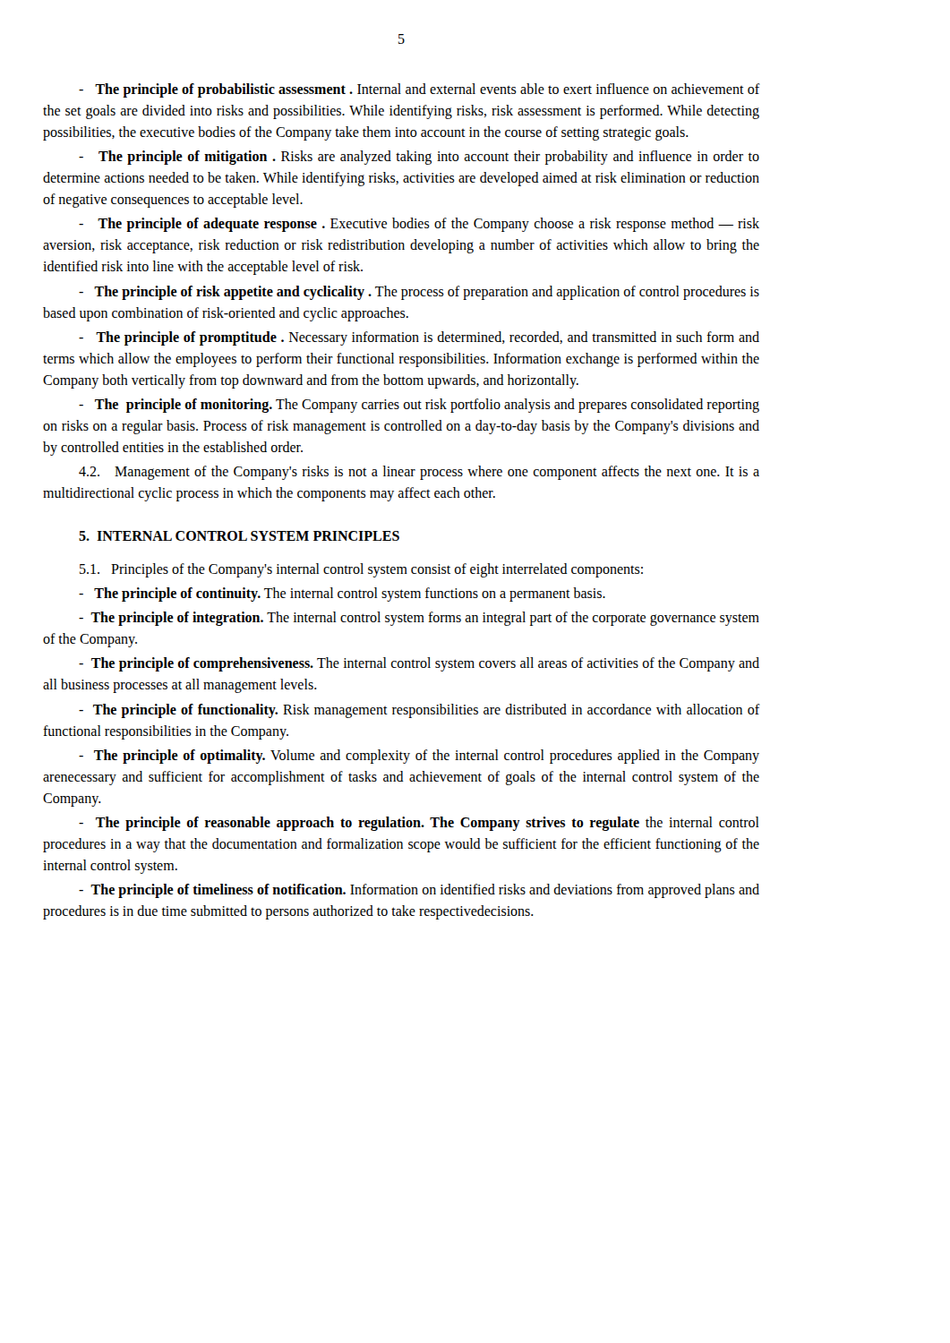5
- The principle of probabilistic assessment . Internal and external events able to exert influence on achievement of the set goals are divided into risks and possibilities. While identifying risks, risk assessment is performed. While detecting possibilities, the executive bodies of the Company take them into account in the course of setting strategic goals.
- The principle of mitigation . Risks are analyzed taking into account their probability and influence in order to determine actions needed to be taken. While identifying risks, activities are developed aimed at risk elimination or reduction of negative consequences to acceptable level.
- The principle of adequate response . Executive bodies of the Company choose a risk response method — risk aversion, risk acceptance, risk reduction or risk redistribution developing a number of activities which allow to bring the identified risk into line with the acceptable level of risk.
- The principle of risk appetite and cyclicality . The process of preparation and application of control procedures is based upon combination of risk-oriented and cyclic approaches.
- The principle of promptitude . Necessary information is determined, recorded, and transmitted in such form and terms which allow the employees to perform their functional responsibilities. Information exchange is performed within the Company both vertically from top downward and from the bottom upwards, and horizontally.
- The principle of monitoring. The Company carries out risk portfolio analysis and prepares consolidated reporting on risks on a regular basis. Process of risk management is controlled on a day-to-day basis by the Company's divisions and by controlled entities in the established order.
4.2. Management of the Company's risks is not a linear process where one component affects the next one. It is a multidirectional cyclic process in which the components may affect each other.
5. INTERNAL CONTROL SYSTEM PRINCIPLES
5.1. Principles of the Company's internal control system consist of eight interrelated components:
- The principle of continuity. The internal control system functions on a permanent basis.
- The principle of integration. The internal control system forms an integral part of the corporate governance system of the Company.
- The principle of comprehensiveness. The internal control system covers all areas of activities of the Company and all business processes at all management levels.
- The principle of functionality. Risk management responsibilities are distributed in accordance with allocation of functional responsibilities in the Company.
- The principle of optimality. Volume and complexity of the internal control procedures applied in the Company arenecessary and sufficient for accomplishment of tasks and achievement of goals of the internal control system of the Company.
- The principle of reasonable approach to regulation. The Company strives to regulate the internal control procedures in a way that the documentation and formalization scope would be sufficient for the efficient functioning of the internal control system.
- The principle of timeliness of notification. Information on identified risks and deviations from approved plans and procedures is in due time submitted to persons authorized to take respectivedecisions.